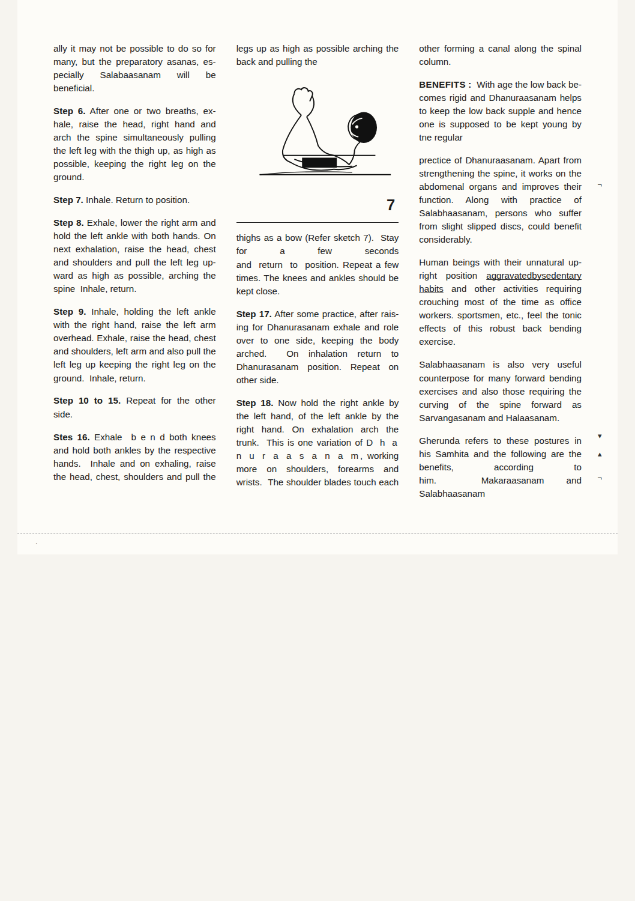ally it may not be possible to do so for many, but the preparatory asanas, especially Salabaasanam will be beneficial.
Step 6. After one or two breaths, exhale, raise the head, right hand and arch the spine simultaneously pulling the left leg with the thigh up, as high as possible, keeping the right leg on the ground.
Step 7. Inhale. Return to position.
Step 8. Exhale, lower the right arm and hold the left ankle with both hands. On next exhalation, raise the head, chest and shoulders and pull the left leg upward as high as possible, arching the spine Inhale, return.
Step 9. Inhale, holding the left ankle with the right hand, raise the left arm overhead. Exhale, raise the head, chest and shoulders, left arm and also pull the left leg up keeping the right leg on the ground. Inhale, return.
Step 10 to 15. Repeat for the other side.
Stes 16. Exhale b e n d both knees and hold both ankles by the respective hands. Inhale and on exhaling, raise the head, chest, shoulders and pull the legs up as high as possible arching the back and pulling the
7
thighs as a bow (Refer sketch 7). Stay for a few seconds and return to position. Repeat a few times. The knees and ankles should be kept close.
Step 17. After some practice, after raising for Dhanurasanam exhale and role over to one side, keeping the body arched. On inhalation return to Dhanurasanam position. Repeat on other side.
Step 18. Now hold the right ankle by the left hand, of the left ankle by the right hand. On exhalation arch the trunk. This is one variation of D h a n u r a a s a n a m, working more on shoulders, forearms and wrists. The shoulder blades touch each other forming a canal along the spinal column.
BENEFITS : With age the low back becomes rigid and Dhanuraasanam helps to keep the low back supple and hence one is supposed to be kept young by tne regular
prectice of Dhanuraasanam. Apart from strengthening the spine, it works on the abdomenal organs and improves their function. Along with practice of Salabhaasanam, persons who suffer from slight slipped discs, could benefit considerably.
Human beings with their unnatural upright position aggravatedbysedentary habits and other activities requiring crouching most of the time as office workers. sportsmen, etc., feel the tonic effects of this robust back bending exercise.
Salabhaasanam is also very useful counterpose for many forward bending exercises and also those requiring the curving of the spine forward as Sarvangasanam and Halaasanam.
Gherunda refers to these postures in his Samhita and the following are the benefits, according to him. Makaraasanam and Salabhaasanam
¬
▾
▴
¬
.